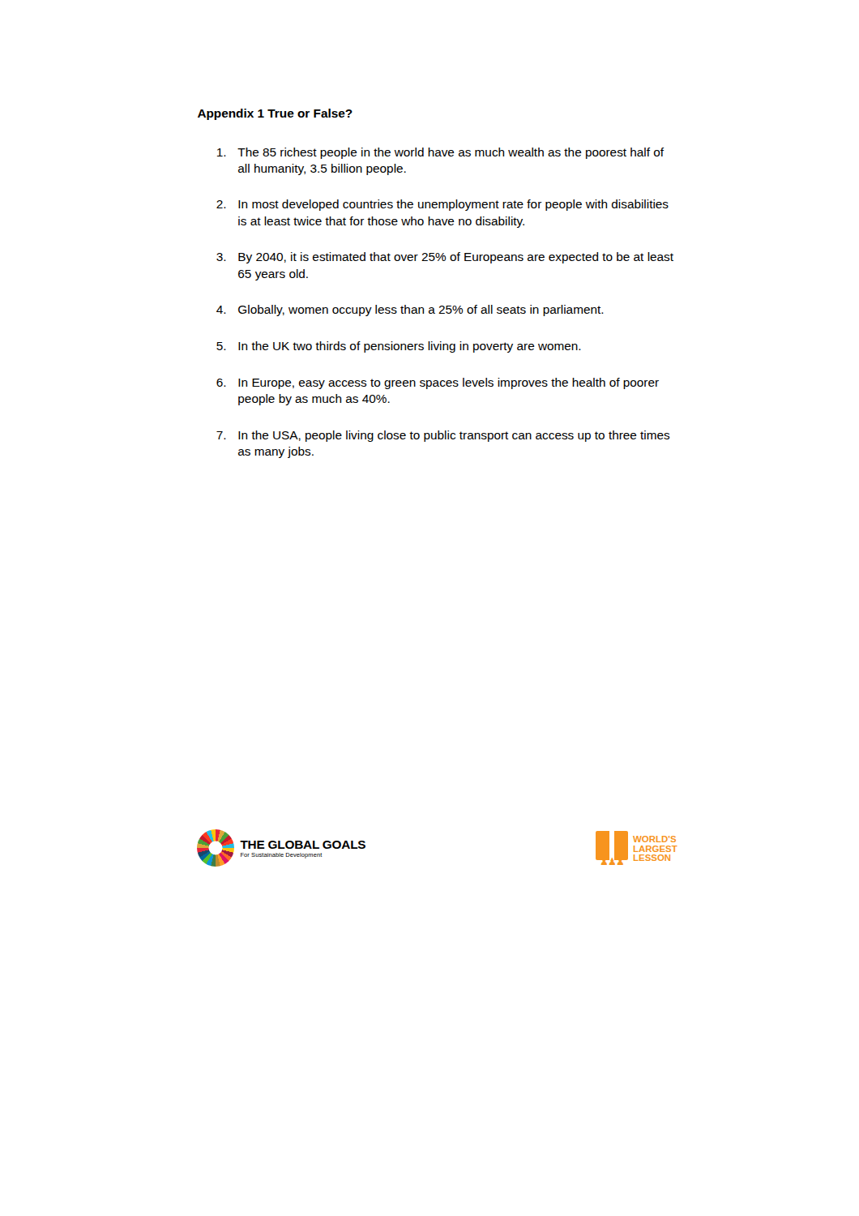Appendix 1 True or False?
The 85 richest people in the world have as much wealth as the poorest half of all humanity, 3.5 billion people.
In most developed countries the unemployment rate for people with disabilities is at least twice that for those who have no disability.
By 2040, it is estimated that over 25% of Europeans are expected to be at least 65 years old.
Globally, women occupy less than a 25% of all seats in parliament.
In the UK two thirds of pensioners living in poverty are women.
In Europe, easy access to green spaces levels improves the health of poorer people by as much as 40%.
In the USA, people living close to public transport can access up to three times as many jobs.
THE GLOBAL GOALS
For Sustainable Development
♟♟♟
WORLD'S
LARGEST
LESSON